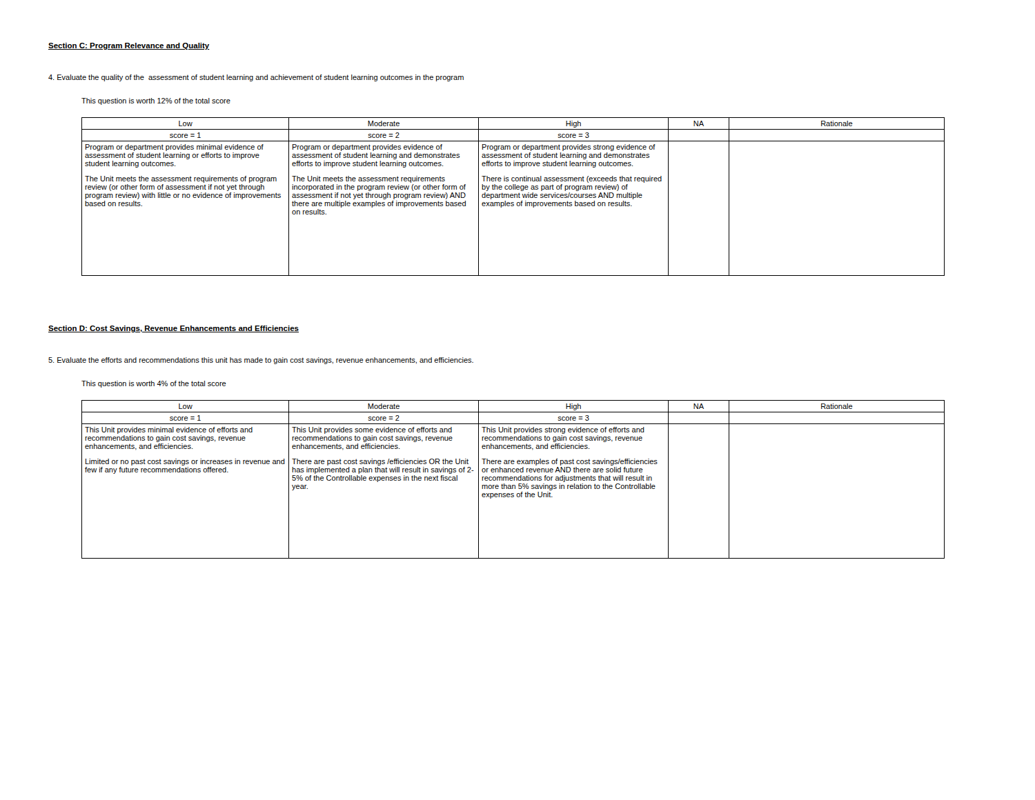Section C: Program Relevance and Quality
4. Evaluate the quality of the assessment of student learning and achievement of student learning outcomes in the program
This question is worth 12% of the total score
| Low | Moderate | High | NA | Rationale |
| --- | --- | --- | --- | --- |
| score = 1 | score = 2 | score = 3 | | |
| Program or department provides minimal evidence of assessment of student learning or efforts to improve student learning outcomes. The Unit meets the assessment requirements of program review (or other form of assessment if not yet through program review) with little or no evidence of improvements based on results. | Program or department provides evidence of assessment of student learning and demonstrates efforts to improve student learning outcomes. The Unit meets the assessment requirements incorporated in the program review (or other form of assessment if not yet through program review) AND there are multiple examples of improvements based on results. | Program or department provides strong evidence of assessment of student learning and demonstrates efforts to improve student learning outcomes. There is continual assessment (exceeds that required by the college as part of program review) of department wide services/courses AND multiple examples of improvements based on results. | | |
Section D: Cost Savings, Revenue Enhancements and Efficiencies
5. Evaluate the efforts and recommendations this unit has made to gain cost savings, revenue enhancements, and efficiencies.
This question is worth 4% of the total score
| Low | Moderate | High | NA | Rationale |
| --- | --- | --- | --- | --- |
| score = 1 | score = 2 | score = 3 | | |
| This Unit provides minimal evidence of efforts and recommendations to gain cost savings, revenue enhancements, and efficiencies. Limited or no past cost savings or increases in revenue and few if any future recommendations offered. | This Unit provides some evidence of efforts and recommendations to gain cost savings, revenue enhancements, and efficiencies. There are past cost savings /efficiencies OR the Unit has implemented a plan that will result in savings of 2-5% of the Controllable expenses in the next fiscal year. | This Unit provides strong evidence of efforts and recommendations to gain cost savings, revenue enhancements, and efficiencies. There are examples of past cost savings/efficiencies or enhanced revenue AND there are solid future recommendations for adjustments that will result in more than 5% savings in relation to the Controllable expenses of the Unit. | | |